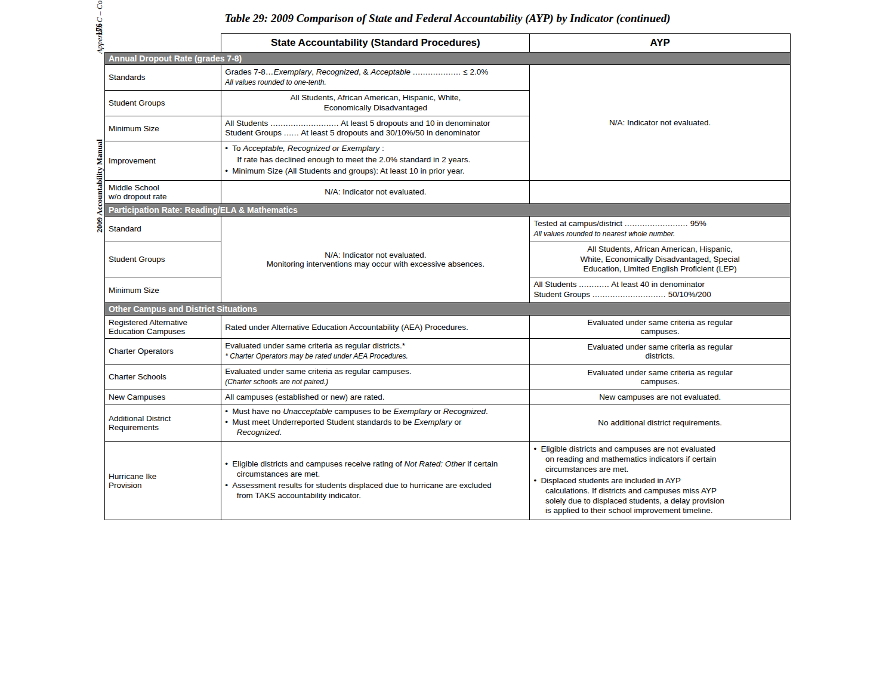176
Appendix C – Comparison of State and Federal Systems
2009 Accountability Manual
Table 29: 2009 Comparison of State and Federal Accountability (AYP) by Indicator (continued)
| | State Accountability (Standard Procedures) | AYP |
| --- | --- | --- |
| Annual Dropout Rate (grades 7-8) |
| Standards | Grades 7-8… Exemplary , Recognized , & Acceptable ................... ≤ 2.0% All values rounded to one-tenth. | N/A: Indicator not evaluated. |
| Student Groups | All Students, African American, Hispanic, White, Economically Disadvantaged |
| Minimum Size | All Students ........................... At least 5 dropouts and 10 in denominator Student Groups ...... At least 5 dropouts and 30/10%/50 in denominator |
| Improvement | To Acceptable, Recognized or Exemplary : If rate has declined enough to meet the 2.0% standard in 2 years. Minimum Size (All Students and groups): At least 10 in prior year. |
| Middle School w/o dropout rate | N/A: Indicator not evaluated. | |
| Participation Rate: Reading/ELA & Mathematics |
| Standard | N/A: Indicator not evaluated. Monitoring interventions may occur with excessive absences. | Tested at campus/district ......................... 95% All values rounded to nearest whole number. |
| Student Groups | All Students, African American, Hispanic, White, Economically Disadvantaged, Special Education, Limited English Proficient (LEP) |
| Minimum Size | All Students ............ At least 40 in denominator Student Groups ............................. 50/10%/200 |
| Other Campus and District Situations |
| Registered Alternative Education Campuses | Rated under Alternative Education Accountability (AEA) Procedures. | Evaluated under same criteria as regular campuses. |
| Charter Operators | Evaluated under same criteria as regular districts.* * Charter Operators may be rated under AEA Procedures. | Evaluated under same criteria as regular districts. |
| Charter Schools | Evaluated under same criteria as regular campuses. (Charter schools are not paired.) | Evaluated under same criteria as regular campuses. |
| New Campuses | All campuses (established or new) are rated. | New campuses are not evaluated. |
| Additional District Requirements | Must have no Unacceptable campuses to be Exemplary or Recognized . Must meet Underreported Student standards to be Exemplary or Recognized . | No additional district requirements. |
| Hurricane Ike Provision | Eligible districts and campuses receive rating of Not Rated: Other if certain circumstances are met. Assessment results for students displaced due to hurricane are excluded from TAKS accountability indicator. | Eligible districts and campuses are not evaluated on reading and mathematics indicators if certain circumstances are met. Displaced students are included in AYP calculations. If districts and campuses miss AYP solely due to displaced students, a delay provision is applied to their school improvement timeline. |